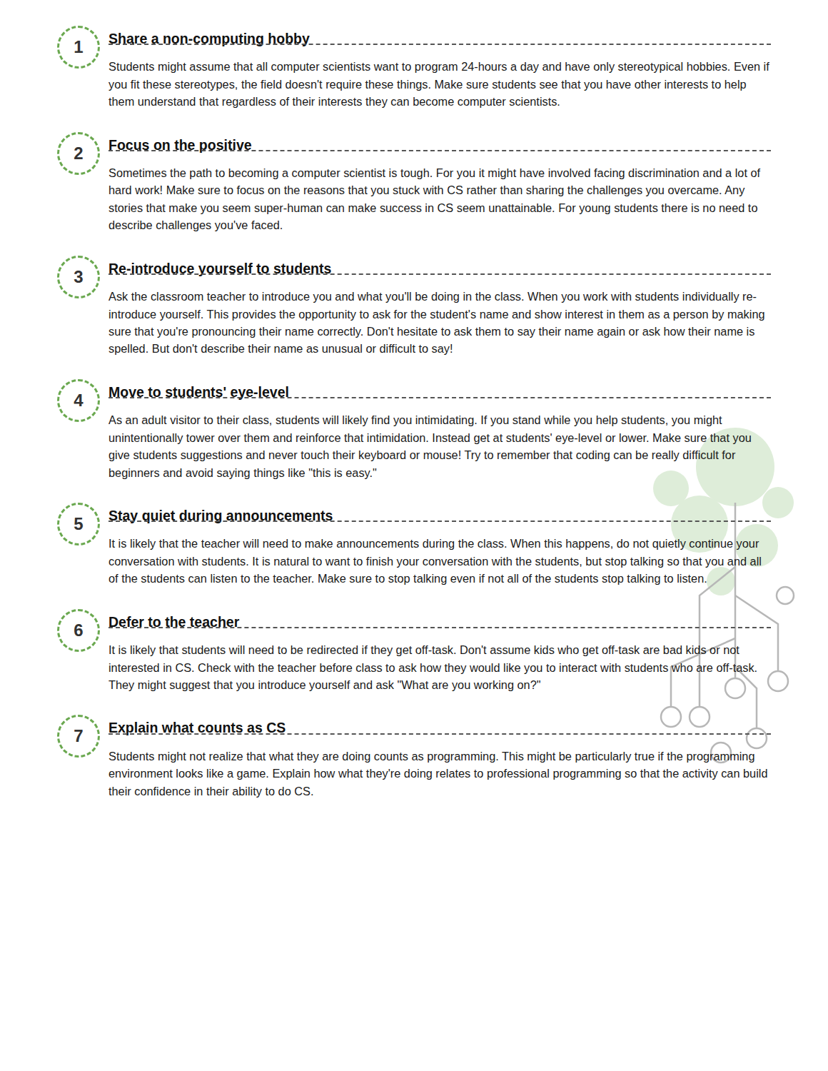1
Share a non-computing hobby
Students might assume that all computer scientists want to program 24-hours a day and have only stereotypical hobbies. Even if you fit these stereotypes, the field doesn't require these things. Make sure students see that you have other interests to help them understand that regardless of their interests they can become computer scientists.
2
Focus on the positive
Sometimes the path to becoming a computer scientist is tough. For you it might have involved facing discrimination and a lot of hard work! Make sure to focus on the reasons that you stuck with CS rather than sharing the challenges you overcame. Any stories that make you seem super-human can make success in CS seem unattainable. For young students there is no need to describe challenges you've faced.
3
Re-introduce yourself to students
Ask the classroom teacher to introduce you and what you'll be doing in the class. When you work with students individually re-introduce yourself. This provides the opportunity to ask for the student's name and show interest in them as a person by making sure that you're pronouncing their name correctly. Don't hesitate to ask them to say their name again or ask how their name is spelled. But don't describe their name as unusual or difficult to say!
4
Move to students' eye-level
As an adult visitor to their class, students will likely find you intimidating. If you stand while you help students, you might unintentionally tower over them and reinforce that intimidation. Instead get at students' eye-level or lower. Make sure that you give students suggestions and never touch their keyboard or mouse! Try to remember that coding can be really difficult for beginners and avoid saying things like "this is easy."
5
Stay quiet during announcements
It is likely that the teacher will need to make announcements during the class. When this happens, do not quietly continue your conversation with students. It is natural to want to finish your conversation with the students, but stop talking so that you and all of the students can listen to the teacher. Make sure to stop talking even if not all of the students stop talking to listen.
6
Defer to the teacher
It is likely that students will need to be redirected if they get off-task. Don't assume kids who get off-task are bad kids or not interested in CS. Check with the teacher before class to ask how they would like you to interact with students who are off-task. They might suggest that you introduce yourself and ask "What are you working on?"
7
Explain what counts as CS
Students might not realize that what they are doing counts as programming. This might be particularly true if the programming environment looks like a game. Explain how what they're doing relates to professional programming so that the activity can build their confidence in their ability to do CS.